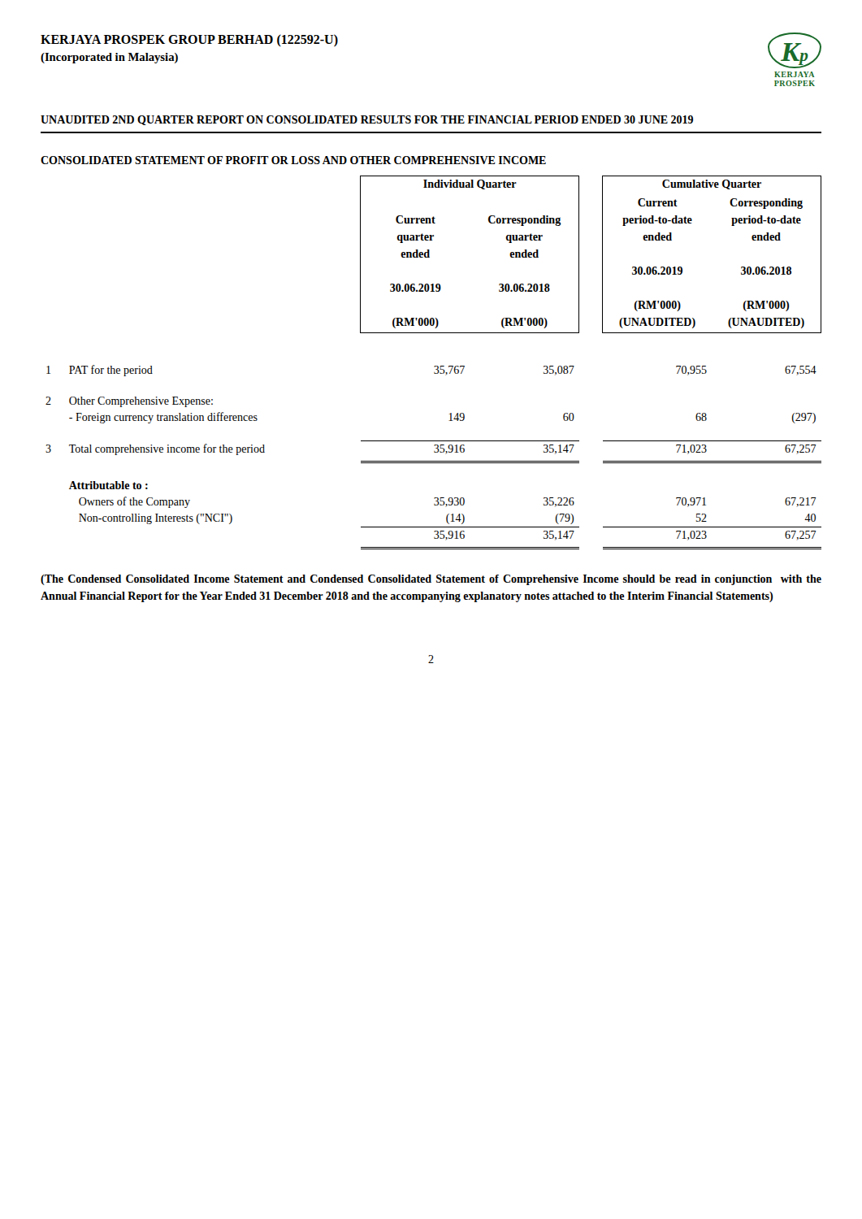KERJAYA PROSPEK GROUP BERHAD (122592-U)
(Incorporated in Malaysia)
Kp
KERJAYA
PROSPEK
UNAUDITED 2ND QUARTER REPORT ON CONSOLIDATED RESULTS FOR THE FINANCIAL PERIOD ENDED 30 JUNE 2019
CONSOLIDATED STATEMENT OF PROFIT OR LOSS AND OTHER COMPREHENSIVE INCOME
| | | Individual Quarter | | Cumulative Quarter |
| | | Current quarter ended 30.06.2019 (RM'000) | Corresponding quarter ended 30.06.2018 (RM'000) | | Current period-to-date ended 30.06.2019 (RM'000) (UNAUDITED) | Corresponding period-to-date ended 30.06.2018 (RM'000) (UNAUDITED) |
| 1 | PAT for the period | 35,767 | 35,087 | | 70,955 | 67,554 |
| 2 | Other Comprehensive Expense: | | | | | |
| | - Foreign currency translation differences | 149 | 60 | | 68 | (297) |
| 3 | Total comprehensive income for the period | 35,916 | 35,147 | | 71,023 | 67,257 |
| | Attributable to : | | | | | |
| | Owners of the Company | 35,930 | 35,226 | | 70,971 | 67,217 |
| | Non-controlling Interests ("NCI") | (14) | (79) | | 52 | 40 |
| | | 35,916 | 35,147 | | 71,023 | 67,257 |
(The Condensed Consolidated Income Statement and Condensed Consolidated Statement of Comprehensive Income should be read in conjunction with the Annual Financial Report for the Year Ended 31 December 2018 and the accompanying explanatory notes attached to the Interim Financial Statements)
2